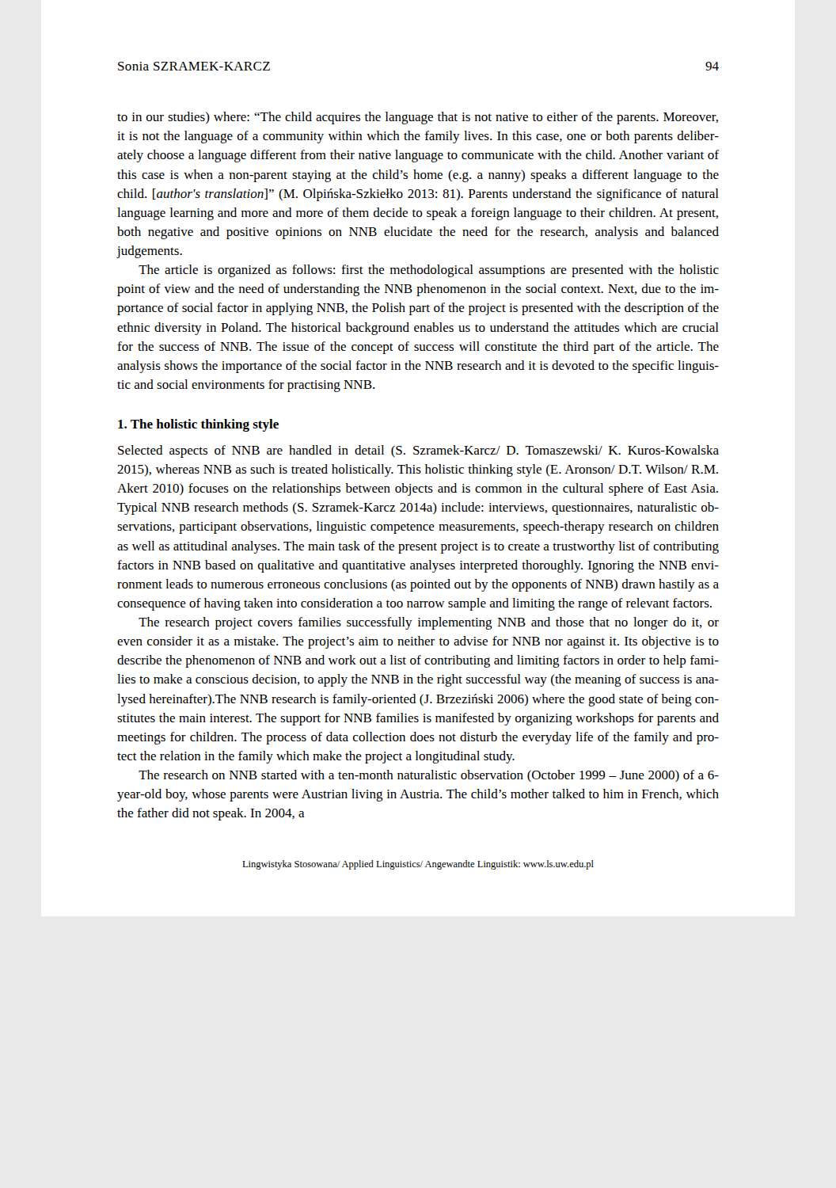Sonia SZRAMEK-KARCZ 94
to in our studies) where: “The child acquires the language that is not native to either of the parents. Moreover, it is not the language of a community within which the family lives. In this case, one or both parents deliberately choose a language different from their native language to communicate with the child. Another variant of this case is when a non-parent staying at the child’s home (e.g. a nanny) speaks a different language to the child. [author's translation]” (M. Olpińska-Szkiełko 2013: 81). Parents understand the significance of natural language learning and more and more of them decide to speak a foreign language to their children. At present, both negative and positive opinions on NNB elucidate the need for the research, analysis and balanced judgements.
The article is organized as follows: first the methodological assumptions are presented with the holistic point of view and the need of understanding the NNB phenomenon in the social context. Next, due to the importance of social factor in applying NNB, the Polish part of the project is presented with the description of the ethnic diversity in Poland. The historical background enables us to understand the attitudes which are crucial for the success of NNB. The issue of the concept of success will constitute the third part of the article. The analysis shows the importance of the social factor in the NNB research and it is devoted to the specific linguistic and social environments for practising NNB.
1. The holistic thinking style
Selected aspects of NNB are handled in detail (S. Szramek-Karcz/ D. Tomaszewski/ K. Kuros-Kowalska 2015), whereas NNB as such is treated holistically. This holistic thinking style (E. Aronson/ D.T. Wilson/ R.M. Akert 2010) focuses on the relationships between objects and is common in the cultural sphere of East Asia. Typical NNB research methods (S. Szramek-Karcz 2014a) include: interviews, questionnaires, naturalistic observations, participant observations, linguistic competence measurements, speech-therapy research on children as well as attitudinal analyses. The main task of the present project is to create a trustworthy list of contributing factors in NNB based on qualitative and quantitative analyses interpreted thoroughly. Ignoring the NNB environment leads to numerous erroneous conclusions (as pointed out by the opponents of NNB) drawn hastily as a consequence of having taken into consideration a too narrow sample and limiting the range of relevant factors.
The research project covers families successfully implementing NNB and those that no longer do it, or even consider it as a mistake. The project’s aim to neither to advise for NNB nor against it. Its objective is to describe the phenomenon of NNB and work out a list of contributing and limiting factors in order to help families to make a conscious decision, to apply the NNB in the right successful way (the meaning of success is analysed hereinafter).The NNB research is family-oriented (J. Brzeziński 2006) where the good state of being constitutes the main interest. The support for NNB families is manifested by organizing workshops for parents and meetings for children. The process of data collection does not disturb the everyday life of the family and protect the relation in the family which make the project a longitudinal study.
The research on NNB started with a ten-month naturalistic observation (October 1999 – June 2000) of a 6-year-old boy, whose parents were Austrian living in Austria. The child’s mother talked to him in French, which the father did not speak. In 2004, a
Lingwistyka Stosowana/ Applied Linguistics/ Angewandte Linguistik: www.ls.uw.edu.pl